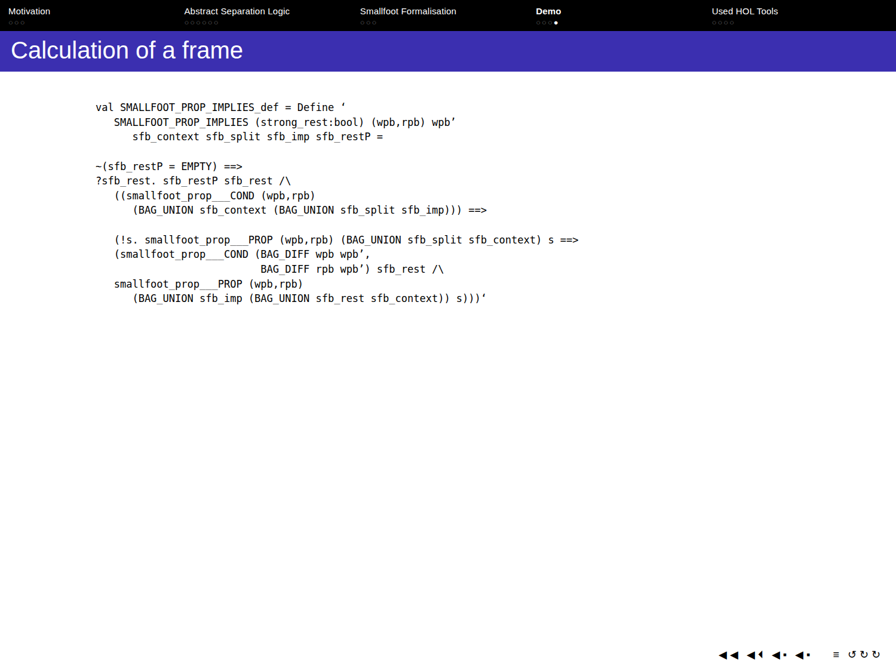Motivation ○○○
Abstract Separation Logic ○○○○○○
Smallfoot Formalisation ○○○
Demo ○○○●
Used HOL Tools ○○○○
Calculation of a frame
val SMALLFOOT_PROP_IMPLIES_def = Define ‘
   SMALLFOOT_PROP_IMPLIES (strong_rest:bool) (wpb,rpb) wpb’
      sfb_context sfb_split sfb_imp sfb_restP =

~(sfb_restP = EMPTY) ==>
?sfb_rest. sfb_restP sfb_rest /\
   ((smallfoot_prop___COND (wpb,rpb)
      (BAG_UNION sfb_context (BAG_UNION sfb_split sfb_imp))) ==>

   (!s. smallfoot_prop___PROP (wpb,rpb) (BAG_UNION sfb_split sfb_context) s ==>
   (smallfoot_prop___COND (BAG_DIFF wpb wpb’,
                           BAG_DIFF rpb wpb’) sfb_rest /\
   smallfoot_prop___PROP (wpb,rpb)
      (BAG_UNION sfb_imp (BAG_UNION sfb_rest sfb_context)) s)))‘
◀ ◀ ◀ ⏴ ◀ ▪ ◀ ▪ ≡ ↺ ↻ ↻